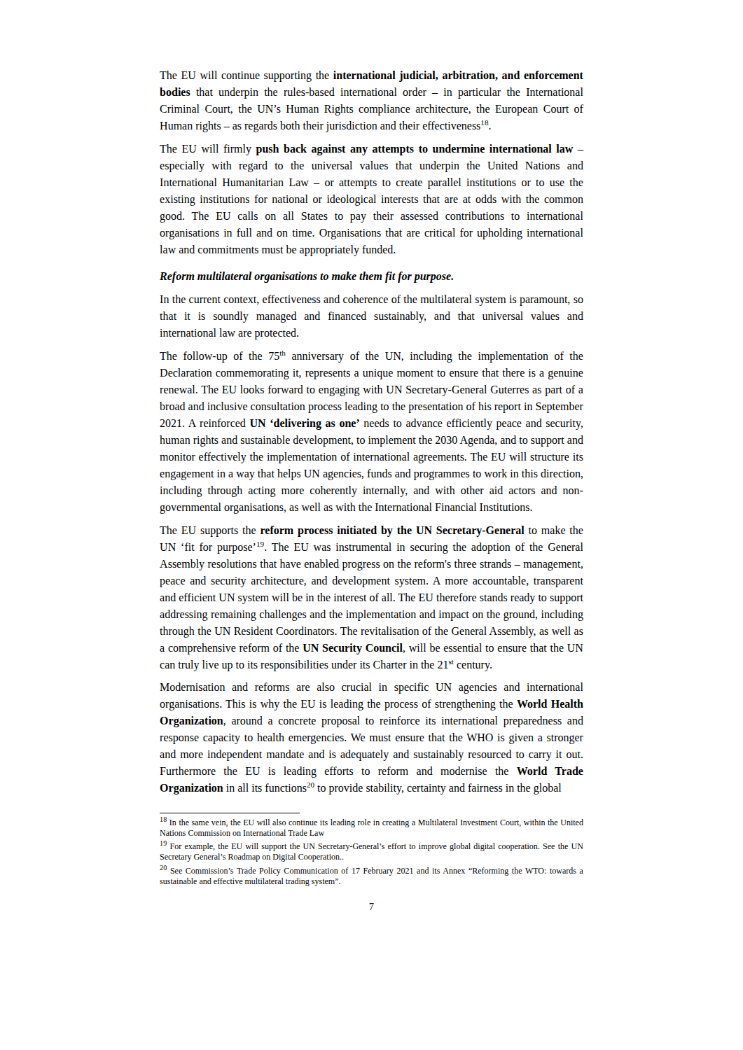The EU will continue supporting the international judicial, arbitration, and enforcement bodies that underpin the rules-based international order – in particular the International Criminal Court, the UN’s Human Rights compliance architecture, the European Court of Human rights – as regards both their jurisdiction and their effectiveness18.
The EU will firmly push back against any attempts to undermine international law – especially with regard to the universal values that underpin the United Nations and International Humanitarian Law – or attempts to create parallel institutions or to use the existing institutions for national or ideological interests that are at odds with the common good. The EU calls on all States to pay their assessed contributions to international organisations in full and on time. Organisations that are critical for upholding international law and commitments must be appropriately funded.
Reform multilateral organisations to make them fit for purpose.
In the current context, effectiveness and coherence of the multilateral system is paramount, so that it is soundly managed and financed sustainably, and that universal values and international law are protected.
The follow-up of the 75th anniversary of the UN, including the implementation of the Declaration commemorating it, represents a unique moment to ensure that there is a genuine renewal. The EU looks forward to engaging with UN Secretary-General Guterres as part of a broad and inclusive consultation process leading to the presentation of his report in September 2021. A reinforced UN ‘delivering as one’ needs to advance efficiently peace and security, human rights and sustainable development, to implement the 2030 Agenda, and to support and monitor effectively the implementation of international agreements. The EU will structure its engagement in a way that helps UN agencies, funds and programmes to work in this direction, including through acting more coherently internally, and with other aid actors and non-governmental organisations, as well as with the International Financial Institutions.
The EU supports the reform process initiated by the UN Secretary-General to make the UN ‘fit for purpose’19. The EU was instrumental in securing the adoption of the General Assembly resolutions that have enabled progress on the reform's three strands – management, peace and security architecture, and development system. A more accountable, transparent and efficient UN system will be in the interest of all. The EU therefore stands ready to support addressing remaining challenges and the implementation and impact on the ground, including through the UN Resident Coordinators. The revitalisation of the General Assembly, as well as a comprehensive reform of the UN Security Council, will be essential to ensure that the UN can truly live up to its responsibilities under its Charter in the 21st century.
Modernisation and reforms are also crucial in specific UN agencies and international organisations. This is why the EU is leading the process of strengthening the World Health Organization, around a concrete proposal to reinforce its international preparedness and response capacity to health emergencies. We must ensure that the WHO is given a stronger and more independent mandate and is adequately and sustainably resourced to carry it out. Furthermore the EU is leading efforts to reform and modernise the World Trade Organization in all its functions20 to provide stability, certainty and fairness in the global
18 In the same vein, the EU will also continue its leading role in creating a Multilateral Investment Court, within the United Nations Commission on International Trade Law
19 For example, the EU will support the UN Secretary-General’s effort to improve global digital cooperation. See the UN Secretary General’s Roadmap on Digital Cooperation..
20 See Commission’s Trade Policy Communication of 17 February 2021 and its Annex “Reforming the WTO: towards a sustainable and effective multilateral trading system”.
7